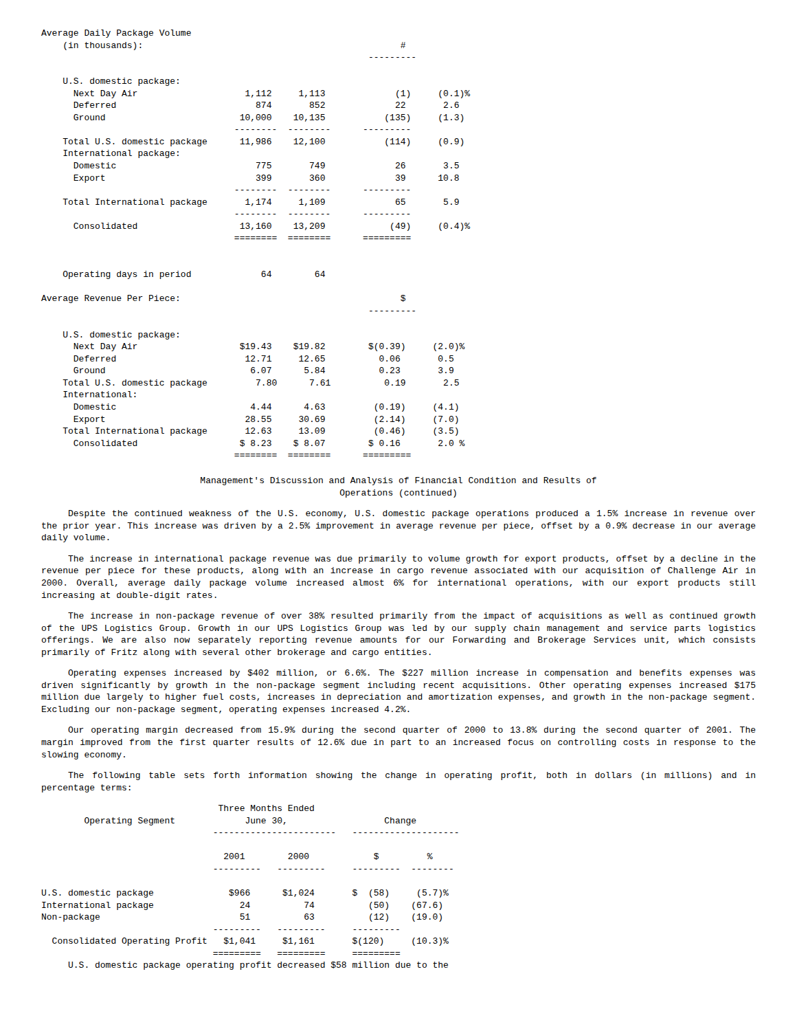Average Daily Package Volume
    (in thousands):                                                #
                                                             ---------

    U.S. domestic package:
      Next Day Air                    1,112     1,113             (1)     (0.1)%
      Deferred                          874       852             22       2.6
      Ground                         10,000    10,135           (135)     (1.3)
                                    --------  --------      ---------
    Total U.S. domestic package      11,986    12,100           (114)     (0.9)
    International package:
      Domestic                          775       749             26       3.5
      Export                            399       360             39      10.8
                                    --------  --------      ---------
    Total International package       1,174     1,109             65       5.9
                                    --------  --------      ---------
      Consolidated                   13,160    13,209            (49)     (0.4)%
                                    ========  ========      =========


    Operating days in period             64        64

Average Revenue Per Piece:                                         $
                                                             ---------

    U.S. domestic package:
      Next Day Air                   $19.43    $19.82        $(0.39)     (2.0)%
      Deferred                        12.71     12.65          0.06       0.5
      Ground                           6.07      5.84          0.23       3.9
    Total U.S. domestic package         7.80      7.61          0.19       2.5
    International:
      Domestic                         4.44      4.63         (0.19)     (4.1)
      Export                          28.55     30.69         (2.14)     (7.0)
    Total International package       12.63     13.09         (0.46)     (3.5)
      Consolidated                   $ 8.23    $ 8.07        $ 0.16       2.0 %
                                    ========  ========      =========
Management's Discussion and Analysis of Financial Condition and Results of
Operations (continued)
Despite the continued weakness of the U.S. economy, U.S. domestic package operations produced a 1.5% increase in revenue over the prior year. This increase was driven by a 2.5% improvement in average revenue per piece, offset by a 0.9% decrease in our average daily volume.
The increase in international package revenue was due primarily to volume growth for export products, offset by a decline in the revenue per piece for these products, along with an increase in cargo revenue associated with our acquisition of Challenge Air in 2000. Overall, average daily package volume increased almost 6% for international operations, with our export products still increasing at double-digit rates.
The increase in non-package revenue of over 38% resulted primarily from the impact of acquisitions as well as continued growth of the UPS Logistics Group. Growth in our UPS Logistics Group was led by our supply chain management and service parts logistics offerings. We are also now separately reporting revenue amounts for our Forwarding and Brokerage Services unit, which consists primarily of Fritz along with several other brokerage and cargo entities.
Operating expenses increased by $402 million, or 6.6%. The $227 million increase in compensation and benefits expenses was driven significantly by growth in the non-package segment including recent acquisitions. Other operating expenses increased $175 million due largely to higher fuel costs, increases in depreciation and amortization expenses, and growth in the non-package segment. Excluding our non-package segment, operating expenses increased 4.2%.
Our operating margin decreased from 15.9% during the second quarter of 2000 to 13.8% during the second quarter of 2001. The margin improved from the first quarter results of 12.6% due in part to an increased focus on controlling costs in response to the slowing economy.
The following table sets forth information showing the change in operating profit, both in dollars (in millions) and in percentage terms:
                                 Three Months Ended
        Operating Segment             June 30,                  Change
                                -----------------------   --------------------

                                  2001        2000            $         %
                                ---------   ---------     ---------  --------

U.S. domestic package              $966      $1,024       $  (58)     (5.7)%
International package                24          74          (50)    (67.6)
Non-package                          51          63          (12)    (19.0)
                                ---------   ---------     ---------
  Consolidated Operating Profit   $1,041     $1,161       $(120)     (10.3)%
                                =========   =========     =========
U.S. domestic package operating profit decreased $58 million due to the